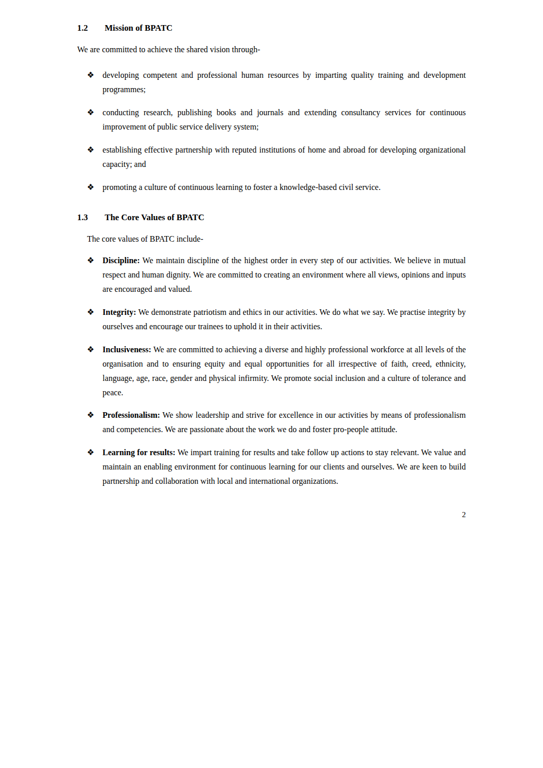1.2 Mission of BPATC
We are committed to achieve the shared vision through-
developing competent and professional human resources by imparting quality training and development programmes;
conducting research, publishing books and journals and extending consultancy services for continuous improvement of public service delivery system;
establishing effective partnership with reputed institutions of home and abroad for developing organizational capacity; and
promoting a culture of continuous learning to foster a knowledge-based civil service.
1.3 The Core Values of BPATC
The core values of BPATC include-
Discipline: We maintain discipline of the highest order in every step of our activities. We believe in mutual respect and human dignity. We are committed to creating an environment where all views, opinions and inputs are encouraged and valued.
Integrity: We demonstrate patriotism and ethics in our activities. We do what we say. We practise integrity by ourselves and encourage our trainees to uphold it in their activities.
Inclusiveness: We are committed to achieving a diverse and highly professional workforce at all levels of the organisation and to ensuring equity and equal opportunities for all irrespective of faith, creed, ethnicity, language, age, race, gender and physical infirmity. We promote social inclusion and a culture of tolerance and peace.
Professionalism: We show leadership and strive for excellence in our activities by means of professionalism and competencies. We are passionate about the work we do and foster pro-people attitude.
Learning for results: We impart training for results and take follow up actions to stay relevant. We value and maintain an enabling environment for continuous learning for our clients and ourselves. We are keen to build partnership and collaboration with local and international organizations.
2